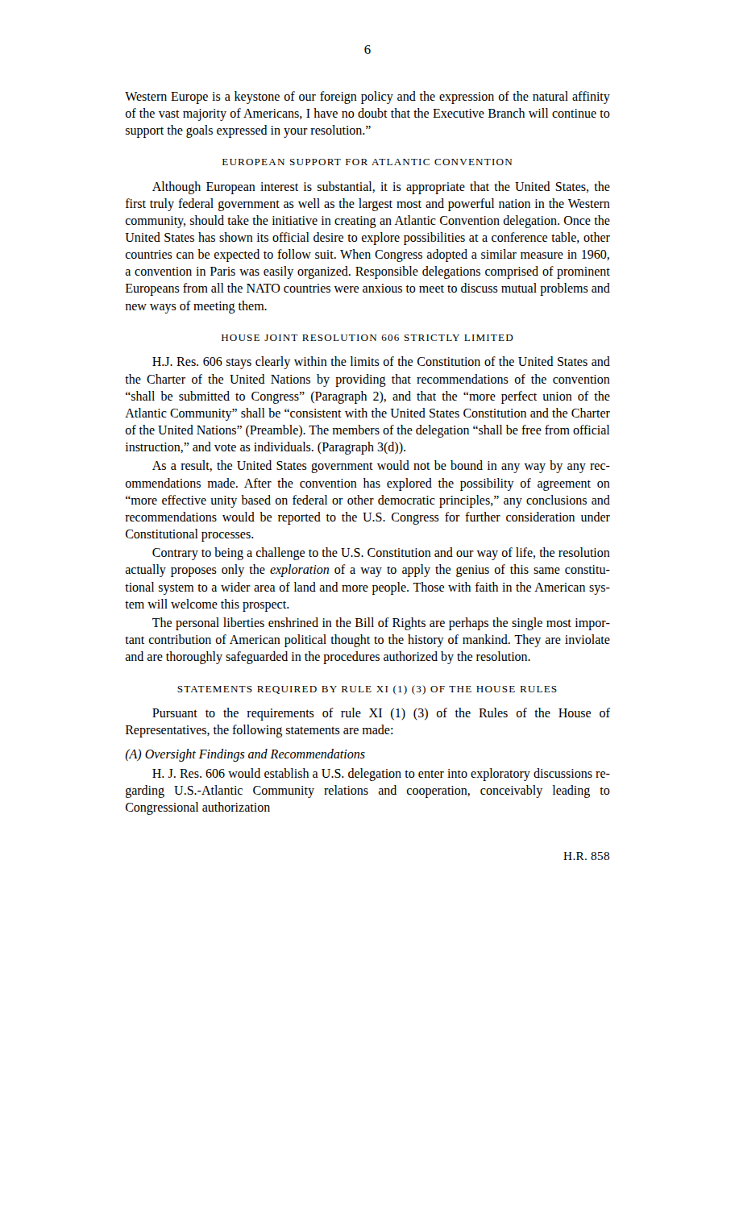6
Western Europe is a keystone of our foreign policy and the expression of the natural affinity of the vast majority of Americans, I have no doubt that the Executive Branch will continue to support the goals expressed in your resolution.”
European support for Atlantic Convention
Although European interest is substantial, it is appropriate that the United States, the first truly federal government as well as the largest most and powerful nation in the Western community, should take the initiative in creating an Atlantic Convention delegation. Once the United States has shown its official desire to explore possibilities at a conference table, other countries can be expected to follow suit. When Congress adopted a similar measure in 1960, a convention in Paris was easily organized. Responsible delegations comprised of prominent Europeans from all the NATO countries were anxious to meet to discuss mutual problems and new ways of meeting them.
House Joint Resolution 606 strictly limited
H.J. Res. 606 stays clearly within the limits of the Constitution of the United States and the Charter of the United Nations by providing that recommendations of the convention “shall be submitted to Congress” (Paragraph 2), and that the “more perfect union of the Atlantic Community” shall be “consistent with the United States Constitution and the Charter of the United Nations” (Preamble). The members of the delegation “shall be free from official instruction,” and vote as individuals. (Paragraph 3(d)).
As a result, the United States government would not be bound in any way by any recommendations made. After the convention has explored the possibility of agreement on “more effective unity based on federal or other democratic principles,” any conclusions and recommendations would be reported to the U.S. Congress for further consideration under Constitutional processes.
Contrary to being a challenge to the U.S. Constitution and our way of life, the resolution actually proposes only the exploration of a way to apply the genius of this same constitutional system to a wider area of land and more people. Those with faith in the American system will welcome this prospect.
The personal liberties enshrined in the Bill of Rights are perhaps the single most important contribution of American political thought to the history of mankind. They are inviolate and are thoroughly safeguarded in the procedures authorized by the resolution.
Statements required by rule XI (1) (3) of the House rules
Pursuant to the requirements of rule XI (1) (3) of the Rules of the House of Representatives, the following statements are made:
(A) Oversight Findings and Recommendations
H. J. Res. 606 would establish a U.S. delegation to enter into exploratory discussions regarding U.S.-Atlantic Community relations and cooperation, conceivably leading to Congressional authorization
H.R. 858